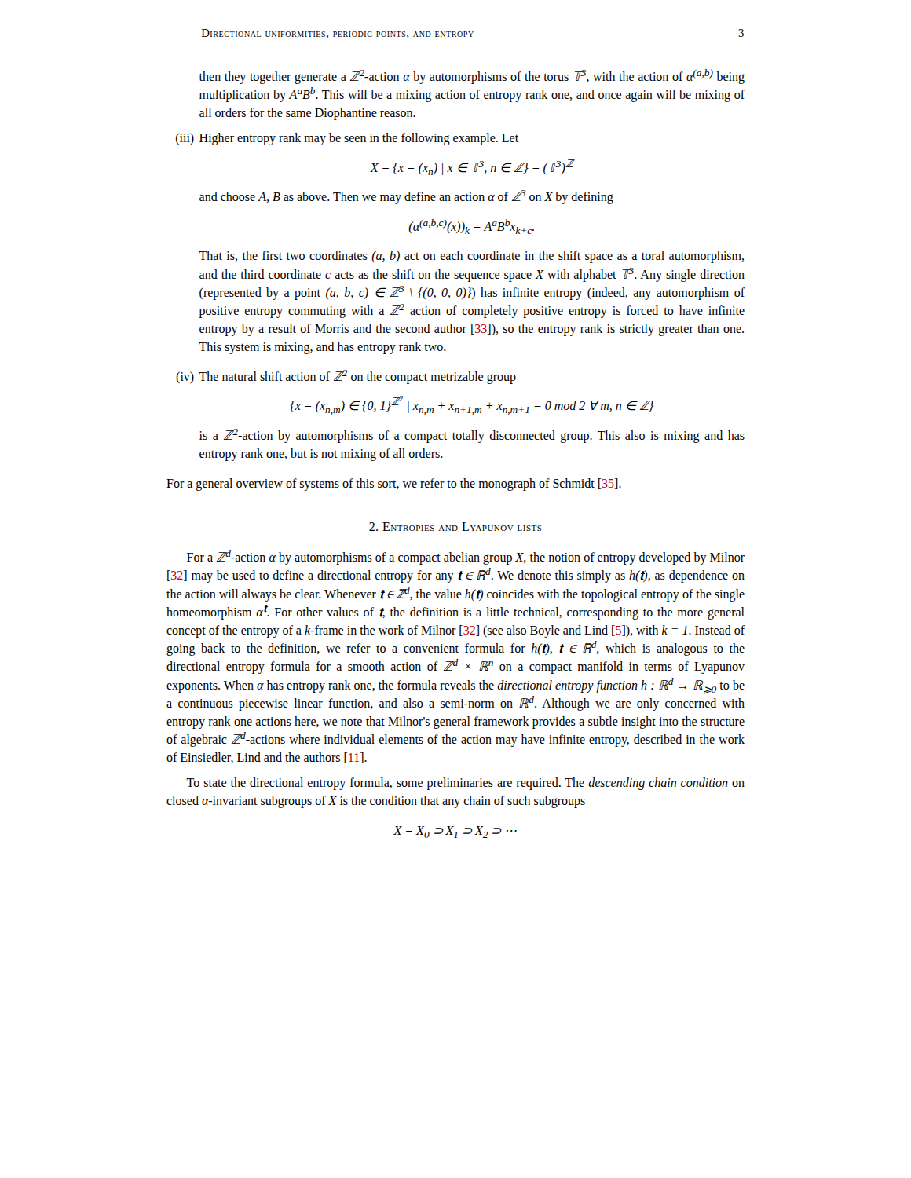Directional uniformities, periodic points, and entropy 3
then they together generate a ℤ2-action α by automorphisms of the torus 𝕋3, with the action of α(a,b) being multiplication by AaBb. This will be a mixing action of entropy rank one, and once again will be mixing of all orders for the same Diophantine reason.
(iii) Higher entropy rank may be seen in the following example. Let
X = {x = (xn) | x ∈ 𝕋3, n ∈ ℤ} = (𝕋3)ℤ
and choose A, B as above. Then we may define an action α of ℤ3 on X by defining
(α(a,b,c)(x))k = AaBbxk+c.
That is, the first two coordinates (a, b) act on each coordinate in the shift space as a toral automorphism, and the third coordinate c acts as the shift on the sequence space X with alphabet 𝕋3. Any single direction (represented by a point (a, b, c) ∈ ℤ3 \ {(0, 0, 0)}) has infinite entropy (indeed, any automorphism of positive entropy commuting with a ℤ2 action of completely positive entropy is forced to have infinite entropy by a result of Morris and the second author [33]), so the entropy rank is strictly greater than one. This system is mixing, and has entropy rank two.
(iv) The natural shift action of ℤ2 on the compact metrizable group
{x = (xn,m) ∈ {0, 1}ℤ2 | xn,m + xn+1,m + xn,m+1 = 0 mod 2 ∀ m, n ∈ ℤ}
is a ℤ2-action by automorphisms of a compact totally disconnected group. This also is mixing and has entropy rank one, but is not mixing of all orders.
For a general overview of systems of this sort, we refer to the monograph of Schmidt [35].
2. Entropies and Lyapunov lists
For a ℤd-action α by automorphisms of a compact abelian group X, the notion of entropy developed by Milnor [32] may be used to define a directional entropy for any 𝐭 ∈ ℝd. We denote this simply as h(𝐭), as dependence on the action will always be clear. Whenever 𝐭 ∈ ℤd, the value h(𝐭) coincides with the topological entropy of the single homeomorphism α𝐭. For other values of 𝐭, the definition is a little technical, corresponding to the more general concept of the entropy of a k-frame in the work of Milnor [32] (see also Boyle and Lind [5]), with k = 1. Instead of going back to the definition, we refer to a convenient formula for h(𝐭), 𝐭 ∈ ℝd, which is analogous to the directional entropy formula for a smooth action of ℤd × ℝn on a compact manifold in terms of Lyapunov exponents. When α has entropy rank one, the formula reveals the directional entropy function h : ℝd → ℝ⩾0 to be a continuous piecewise linear function, and also a semi-norm on ℝd. Although we are only concerned with entropy rank one actions here, we note that Milnor's general framework provides a subtle insight into the structure of algebraic ℤd-actions where individual elements of the action may have infinite entropy, described in the work of Einsiedler, Lind and the authors [11].
To state the directional entropy formula, some preliminaries are required. The descending chain condition on closed α-invariant subgroups of X is the condition that any chain of such subgroups
X = X0 ⊃ X1 ⊃ X2 ⊃ ⋯